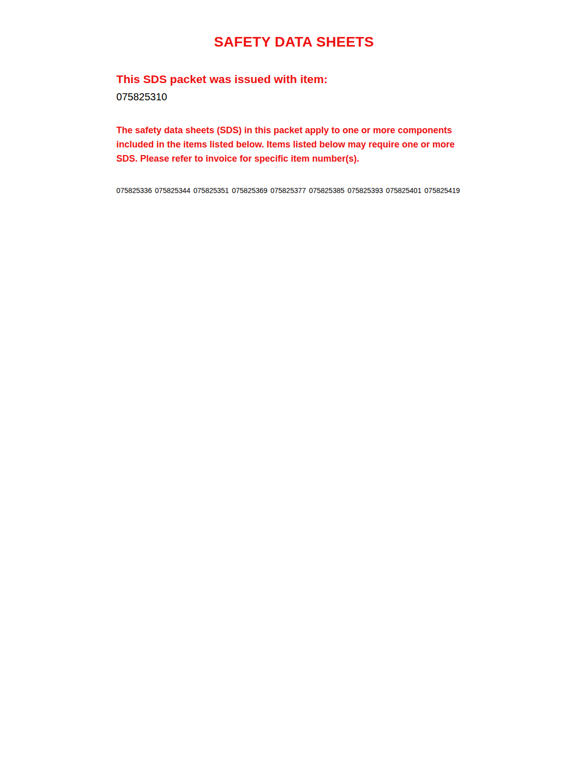SAFETY DATA SHEETS
This SDS packet was issued with item:
075825310
The safety data sheets (SDS) in this packet apply to one or more components included in the items listed below. Items listed below may require one or more SDS. Please refer to invoice for specific item number(s).
075825336 075825344 075825351 075825369 075825377 075825385 075825393 075825401 075825419